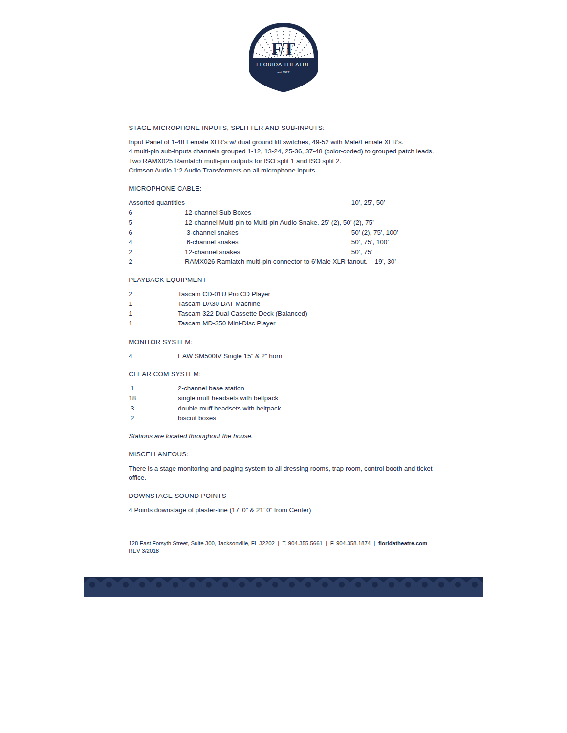FT FLORIDA THEATRE est.1927
Stage Microphone Inputs, Splitter and Sub-Inputs:
Input Panel of 1-48 Female XLR’s w/ dual ground lift switches, 49-52 with Male/Female XLR’s.
4 multi-pin sub-inputs channels grouped 1-12, 13-24, 25-36, 37-48 (color-coded) to grouped patch leads. Two RAMX025 Ramlatch multi-pin outputs for ISO split 1 and ISO split 2.
Crimson Audio 1:2 Audio Transformers on all microphone inputs.
Microphone Cable:
| Assorted quantities | | 10’, 25’, 50’ |
| 6 | 12-channel Sub Boxes | |
| 5 | 12-channel Multi-pin to Multi-pin Audio Snake. 25’ (2), 50’ (2), 75’ |
| 6 | 3-channel snakes | 50’ (2), 75’, 100’ |
| 4 | 6-channel snakes | 50’, 75’, 100’ |
| 2 | 12-channel snakes | 50’, 75’ |
| 2 | RAMX026 Ramlatch multi-pin connector to 6’Male XLR fanout. 19’, 30’ |
Playback Equipment
| 2 | Tascam CD-01U Pro CD Player |
| 1 | Tascam DA30 DAT Machine |
| 1 | Tascam 322 Dual Cassette Deck (Balanced) |
| 1 | Tascam MD-350 Mini-Disc Player |
Monitor System:
| 4 | EAW SM500IV Single 15” & 2” horn |
Clear Com System:
| 1 | 2-channel base station |
| 18 | single muff headsets with beltpack |
| 3 | double muff headsets with beltpack |
| 2 | biscuit boxes |
Stations are located throughout the house.
Miscellaneous:
There is a stage monitoring and paging system to all dressing rooms, trap room, control booth and ticket office.
Downstage Sound Points
4 Points downstage of plaster-line (17’ 0” & 21’ 0” from Center)
128 East Forsyth Street, Suite 300, Jacksonville, FL 32202 | T. 904.355.5661 | F. 904.358.1874 | floridatheatre.com
REV 3/2018